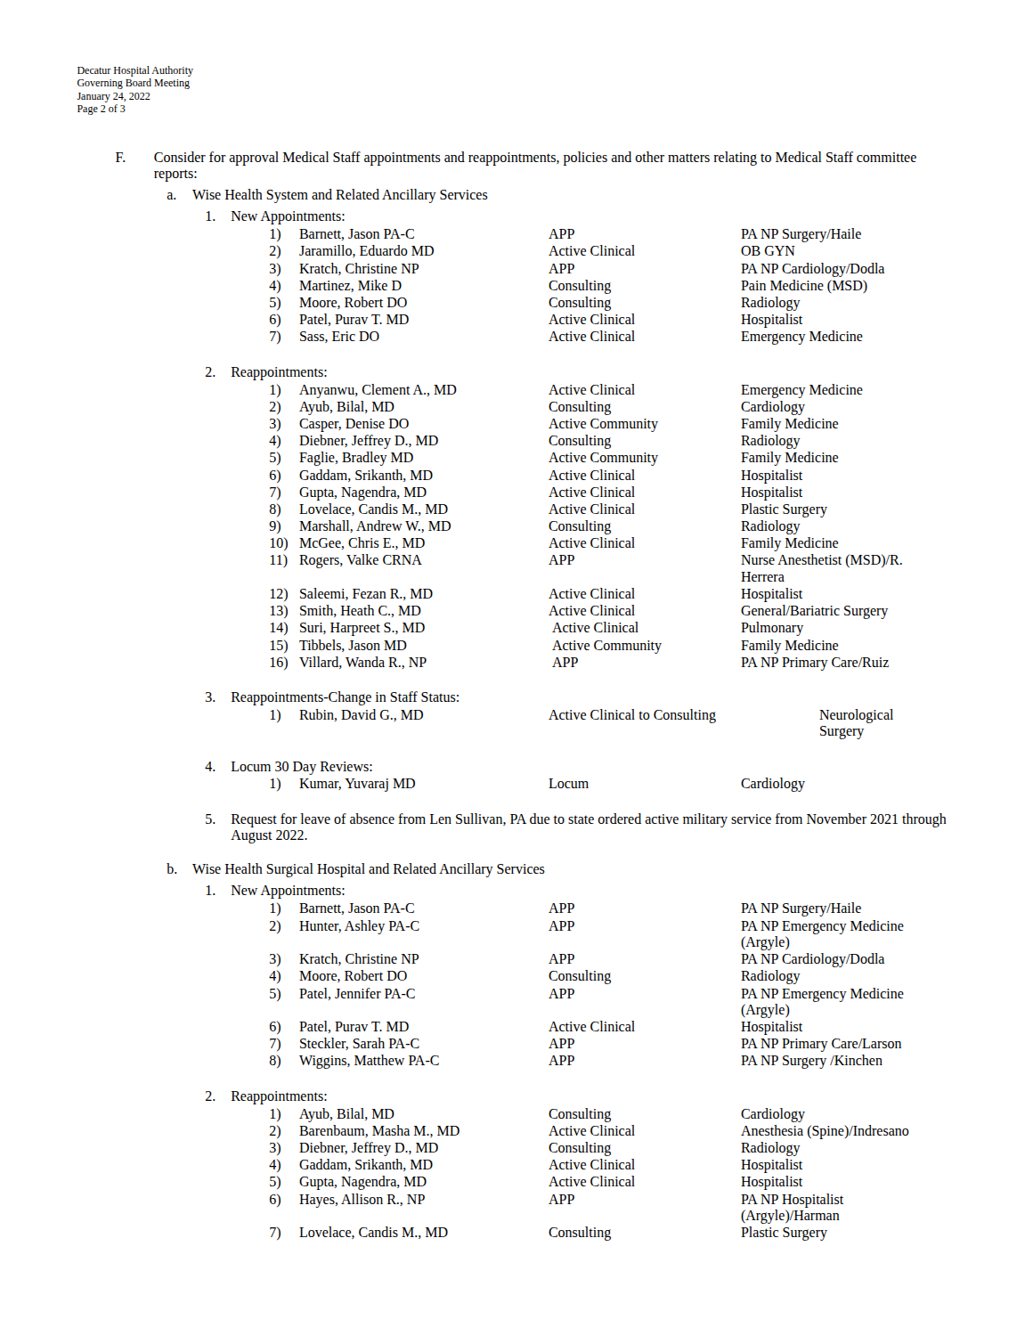Decatur Hospital Authority
Governing Board Meeting
January 24, 2022
Page 2 of 3
F. Consider for approval Medical Staff appointments and reappointments, policies and other matters relating to Medical Staff committee reports:
a. Wise Health System and Related Ancillary Services
1. New Appointments:
| 1) | Barnett, Jason PA-C | APP | PA NP Surgery/Haile |
| 2) | Jaramillo, Eduardo MD | Active Clinical | OB GYN |
| 3) | Kratch, Christine NP | APP | PA NP Cardiology/Dodla |
| 4) | Martinez, Mike D | Consulting | Pain Medicine (MSD) |
| 5) | Moore, Robert DO | Consulting | Radiology |
| 6) | Patel, Purav T. MD | Active Clinical | Hospitalist |
| 7) | Sass, Eric DO | Active Clinical | Emergency Medicine |
2. Reappointments:
| 1) | Anyanwu, Clement A., MD | Active Clinical | Emergency Medicine |
| 2) | Ayub, Bilal, MD | Consulting | Cardiology |
| 3) | Casper, Denise DO | Active Community | Family Medicine |
| 4) | Diebner, Jeffrey D., MD | Consulting | Radiology |
| 5) | Faglie, Bradley MD | Active Community | Family Medicine |
| 6) | Gaddam, Srikanth, MD | Active Clinical | Hospitalist |
| 7) | Gupta, Nagendra, MD | Active Clinical | Hospitalist |
| 8) | Lovelace, Candis M., MD | Active Clinical | Plastic Surgery |
| 9) | Marshall, Andrew W., MD | Consulting | Radiology |
| 10) | McGee, Chris E., MD | Active Clinical | Family Medicine |
| 11) | Rogers, Valke CRNA | APP | Nurse Anesthetist (MSD)/R. Herrera |
| 12) | Saleemi, Fezan R., MD | Active Clinical | Hospitalist |
| 13) | Smith, Heath C., MD | Active Clinical | General/Bariatric Surgery |
| 14) | Suri, Harpreet S., MD | Active Clinical | Pulmonary |
| 15) | Tibbels, Jason MD | Active Community | Family Medicine |
| 16) | Villard, Wanda R., NP | APP | PA NP Primary Care/Ruiz |
3. Reappointments-Change in Staff Status:
| 1) | Rubin, David G., MD | Active Clinical to Consulting | Neurological Surgery |
4. Locum 30 Day Reviews:
| 1) | Kumar, Yuvaraj MD | Locum | Cardiology |
5. Request for leave of absence from Len Sullivan, PA due to state ordered active military service from November 2021 through August 2022.
b. Wise Health Surgical Hospital and Related Ancillary Services
1. New Appointments:
| 1) | Barnett, Jason PA-C | APP | PA NP Surgery/Haile |
| 2) | Hunter, Ashley PA-C | APP | PA NP Emergency Medicine (Argyle) |
| 3) | Kratch, Christine NP | APP | PA NP Cardiology/Dodla |
| 4) | Moore, Robert DO | Consulting | Radiology |
| 5) | Patel, Jennifer PA-C | APP | PA NP Emergency Medicine (Argyle) |
| 6) | Patel, Purav T. MD | Active Clinical | Hospitalist |
| 7) | Steckler, Sarah PA-C | APP | PA NP Primary Care/Larson |
| 8) | Wiggins, Matthew PA-C | APP | PA NP Surgery /Kinchen |
2. Reappointments:
| 1) | Ayub, Bilal, MD | Consulting | Cardiology |
| 2) | Barenbaum, Masha M., MD | Active Clinical | Anesthesia (Spine)/Indresano |
| 3) | Diebner, Jeffrey D., MD | Consulting | Radiology |
| 4) | Gaddam, Srikanth, MD | Active Clinical | Hospitalist |
| 5) | Gupta, Nagendra, MD | Active Clinical | Hospitalist |
| 6) | Hayes, Allison R., NP | APP | PA NP Hospitalist (Argyle)/Harman |
| 7) | Lovelace, Candis M., MD | Consulting | Plastic Surgery |